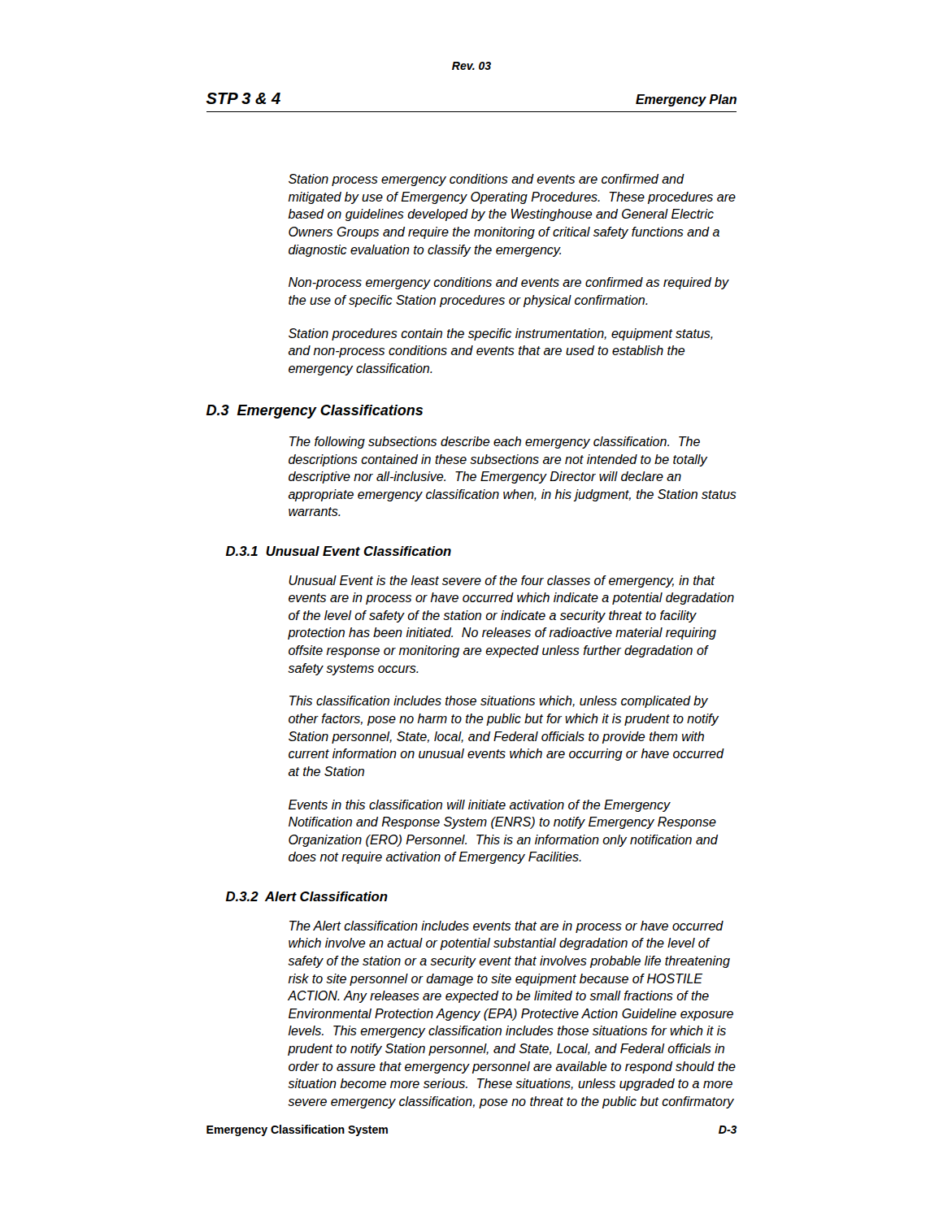Rev. 03
STP 3 & 4
Emergency Plan
Station process emergency conditions and events are confirmed and mitigated by use of Emergency Operating Procedures. These procedures are based on guidelines developed by the Westinghouse and General Electric Owners Groups and require the monitoring of critical safety functions and a diagnostic evaluation to classify the emergency.
Non-process emergency conditions and events are confirmed as required by the use of specific Station procedures or physical confirmation.
Station procedures contain the specific instrumentation, equipment status, and non-process conditions and events that are used to establish the emergency classification.
D.3 Emergency Classifications
The following subsections describe each emergency classification. The descriptions contained in these subsections are not intended to be totally descriptive nor all-inclusive. The Emergency Director will declare an appropriate emergency classification when, in his judgment, the Station status warrants.
D.3.1 Unusual Event Classification
Unusual Event is the least severe of the four classes of emergency, in that events are in process or have occurred which indicate a potential degradation of the level of safety of the station or indicate a security threat to facility protection has been initiated. No releases of radioactive material requiring offsite response or monitoring are expected unless further degradation of safety systems occurs.
This classification includes those situations which, unless complicated by other factors, pose no harm to the public but for which it is prudent to notify Station personnel, State, local, and Federal officials to provide them with current information on unusual events which are occurring or have occurred at the Station
Events in this classification will initiate activation of the Emergency Notification and Response System (ENRS) to notify Emergency Response Organization (ERO) Personnel. This is an information only notification and does not require activation of Emergency Facilities.
D.3.2 Alert Classification
The Alert classification includes events that are in process or have occurred which involve an actual or potential substantial degradation of the level of safety of the station or a security event that involves probable life threatening risk to site personnel or damage to site equipment because of HOSTILE ACTION. Any releases are expected to be limited to small fractions of the Environmental Protection Agency (EPA) Protective Action Guideline exposure levels. This emergency classification includes those situations for which it is prudent to notify Station personnel, and State, Local, and Federal officials in order to assure that emergency personnel are available to respond should the situation become more serious. These situations, unless upgraded to a more severe emergency classification, pose no threat to the public but confirmatory
Emergency Classification System
D-3